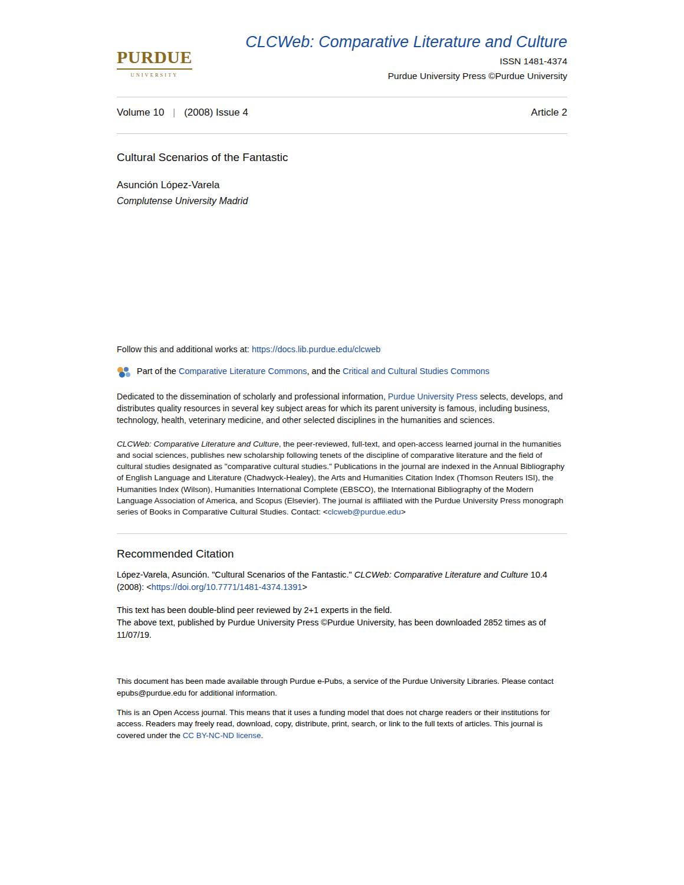PURDUE
University
CLCWeb: Comparative Literature and Culture
ISSN 1481-4374
Purdue University Press ©Purdue University
Volume 10 | (2008) Issue 4
Article 2
Cultural Scenarios of the Fantastic
Asunción López-Varela
Complutense University Madrid
Follow this and additional works at: https://docs.lib.purdue.edu/clcweb
Part of the Comparative Literature Commons, and the Critical and Cultural Studies Commons
Dedicated to the dissemination of scholarly and professional information, Purdue University Press selects, develops, and distributes quality resources in several key subject areas for which its parent university is famous, including business, technology, health, veterinary medicine, and other selected disciplines in the humanities and sciences.
CLCWeb: Comparative Literature and Culture, the peer-reviewed, full-text, and open-access learned journal in the humanities and social sciences, publishes new scholarship following tenets of the discipline of comparative literature and the field of cultural studies designated as "comparative cultural studies." Publications in the journal are indexed in the Annual Bibliography of English Language and Literature (Chadwyck-Healey), the Arts and Humanities Citation Index (Thomson Reuters ISI), the Humanities Index (Wilson), Humanities International Complete (EBSCO), the International Bibliography of the Modern Language Association of America, and Scopus (Elsevier). The journal is affiliated with the Purdue University Press monograph series of Books in Comparative Cultural Studies. Contact: <clcweb@purdue.edu>
Recommended Citation
López-Varela, Asunción. "Cultural Scenarios of the Fantastic." CLCWeb: Comparative Literature and Culture 10.4 (2008): <https://doi.org/10.7771/1481-4374.1391>
This text has been double-blind peer reviewed by 2+1 experts in the field.
The above text, published by Purdue University Press ©Purdue University, has been downloaded 2852 times as of 11/07/19.
This document has been made available through Purdue e-Pubs, a service of the Purdue University Libraries. Please contact epubs@purdue.edu for additional information.
This is an Open Access journal. This means that it uses a funding model that does not charge readers or their institutions for access. Readers may freely read, download, copy, distribute, print, search, or link to the full texts of articles. This journal is covered under the CC BY-NC-ND license.